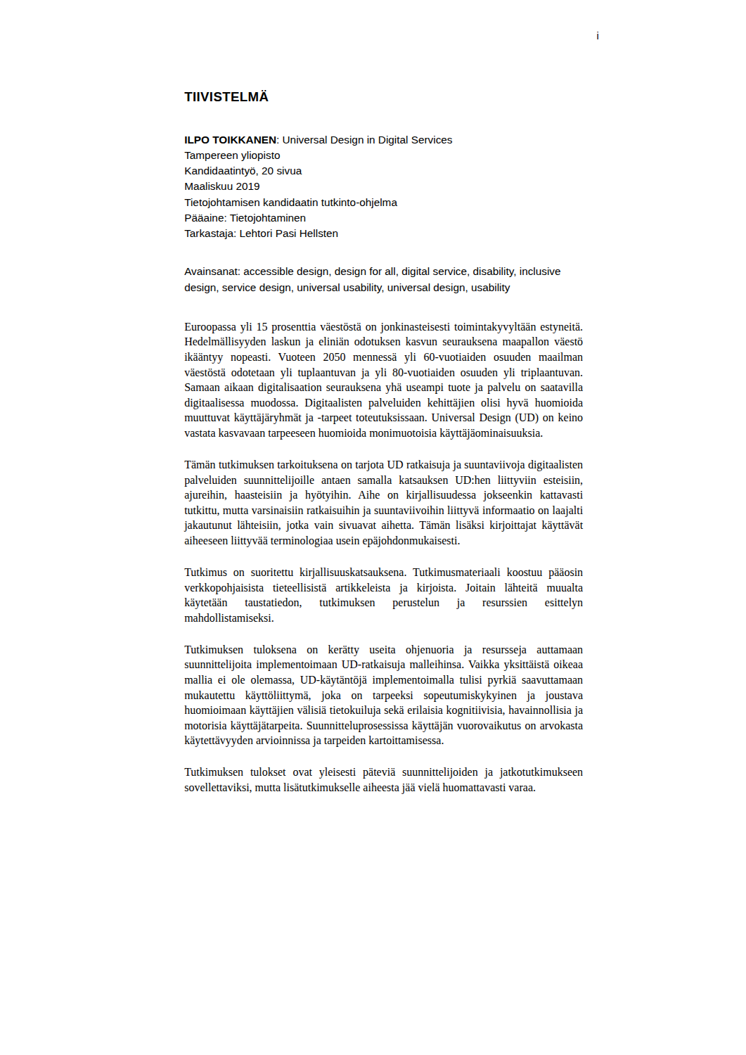i
TIIVISTELMÄ
ILPO TOIKKANEN: Universal Design in Digital Services
Tampereen yliopisto
Kandidaatintyö, 20 sivua
Maaliskuu 2019
Tietojohtamisen kandidaatin tutkinto-ohjelma
Pääaine: Tietojohtaminen
Tarkastaja: Lehtori Pasi Hellsten
Avainsanat: accessible design, design for all, digital service, disability, inclusive design, service design, universal usability, universal design, usability
Euroopassa yli 15 prosenttia väestöstä on jonkinasteisesti toimintakyvyltään estyneitä. Hedelmällisyyden laskun ja eliniän odotuksen kasvun seurauksena maapallon väestö ikääntyy nopeasti. Vuoteen 2050 mennessä yli 60-vuotiaiden osuuden maailman väestöstä odotetaan yli tuplaantuvan ja yli 80-vuotiaiden osuuden yli triplaantuvan. Samaan aikaan digitalisaation seurauksena yhä useampi tuote ja palvelu on saatavilla digitaalisessa muodossa. Digitaalisten palveluiden kehittäjien olisi hyvä huomioida muuttuvat käyttäjäryhmät ja -tarpeet toteutuksissaan. Universal Design (UD) on keino vastata kasvavaan tarpeeseen huomioida monimuotoisia käyttäjäominaisuuksia.
Tämän tutkimuksen tarkoituksena on tarjota UD ratkaisuja ja suuntaviivoja digitaalisten palveluiden suunnittelijoille antaen samalla katsauksen UD:hen liittyviin esteisiin, ajureihin, haasteisiin ja hyötyihin. Aihe on kirjallisuudessa jokseenkin kattavasti tutkittu, mutta varsinaisiin ratkaisuihin ja suuntaviivoihin liittyvä informaatio on laajalti jakautunut lähteisiin, jotka vain sivuavat aihetta. Tämän lisäksi kirjoittajat käyttävät aiheeseen liittyvää terminologiaa usein epäjohdonmukaisesti.
Tutkimus on suoritettu kirjallisuuskatsauksena. Tutkimusmateriaali koostuu pääosin verkkopohjaisista tieteellisistä artikkeleista ja kirjoista. Joitain lähteitä muualta käytetään taustatiedon, tutkimuksen perustelun ja resurssien esittelyn mahdollistamiseksi.
Tutkimuksen tuloksena on kerätty useita ohjenuoria ja resursseja auttamaan suunnittelijoita implementoimaan UD-ratkaisuja malleihinsa. Vaikka yksittäistä oikeaa mallia ei ole olemassa, UD-käytäntöjä implementoimalla tulisi pyrkiä saavuttamaan mukautettu käyttöliittymä, joka on tarpeeksi sopeutumiskykyinen ja joustava huomioimaan käyttäjien välisiä tietokuiluja sekä erilaisia kognitiivisia, havainnollisia ja motorisia käyttäjätarpeita. Suunnitteluprosessissa käyttäjän vuorovaikutus on arvokasta käytettävyyden arvioinnissa ja tarpeiden kartoittamisessa.
Tutkimuksen tulokset ovat yleisesti päteviä suunnittelijoiden ja jatkotutkimukseen sovellettaviksi, mutta lisätutkimukselle aiheesta jää vielä huomattavasti varaa.